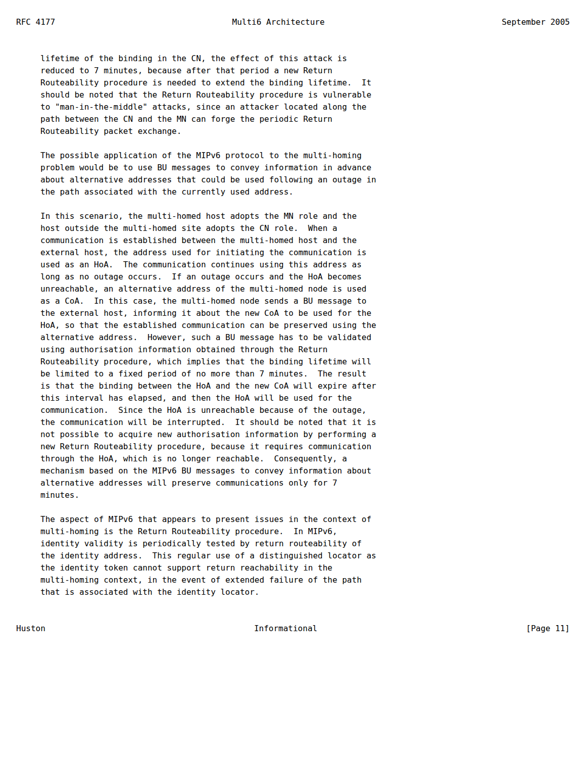RFC 4177 Multi6 Architecture September 2005
lifetime of the binding in the CN, the effect of this attack is reduced to 7 minutes, because after that period a new Return Routeability procedure is needed to extend the binding lifetime. It should be noted that the Return Routeability procedure is vulnerable to "man-in-the-middle" attacks, since an attacker located along the path between the CN and the MN can forge the periodic Return Routeability packet exchange.
The possible application of the MIPv6 protocol to the multi-homing problem would be to use BU messages to convey information in advance about alternative addresses that could be used following an outage in the path associated with the currently used address.
In this scenario, the multi-homed host adopts the MN role and the host outside the multi-homed site adopts the CN role. When a communication is established between the multi-homed host and the external host, the address used for initiating the communication is used as an HoA. The communication continues using this address as long as no outage occurs. If an outage occurs and the HoA becomes unreachable, an alternative address of the multi-homed node is used as a CoA. In this case, the multi-homed node sends a BU message to the external host, informing it about the new CoA to be used for the HoA, so that the established communication can be preserved using the alternative address. However, such a BU message has to be validated using authorisation information obtained through the Return Routeability procedure, which implies that the binding lifetime will be limited to a fixed period of no more than 7 minutes. The result is that the binding between the HoA and the new CoA will expire after this interval has elapsed, and then the HoA will be used for the communication. Since the HoA is unreachable because of the outage, the communication will be interrupted. It should be noted that it is not possible to acquire new authorisation information by performing a new Return Routeability procedure, because it requires communication through the HoA, which is no longer reachable. Consequently, a mechanism based on the MIPv6 BU messages to convey information about alternative addresses will preserve communications only for 7 minutes.
The aspect of MIPv6 that appears to present issues in the context of multi-homing is the Return Routeability procedure. In MIPv6, identity validity is periodically tested by return routeability of the identity address. This regular use of a distinguished locator as the identity token cannot support return reachability in the multi-homing context, in the event of extended failure of the path that is associated with the identity locator.
Huston Informational [Page 11]